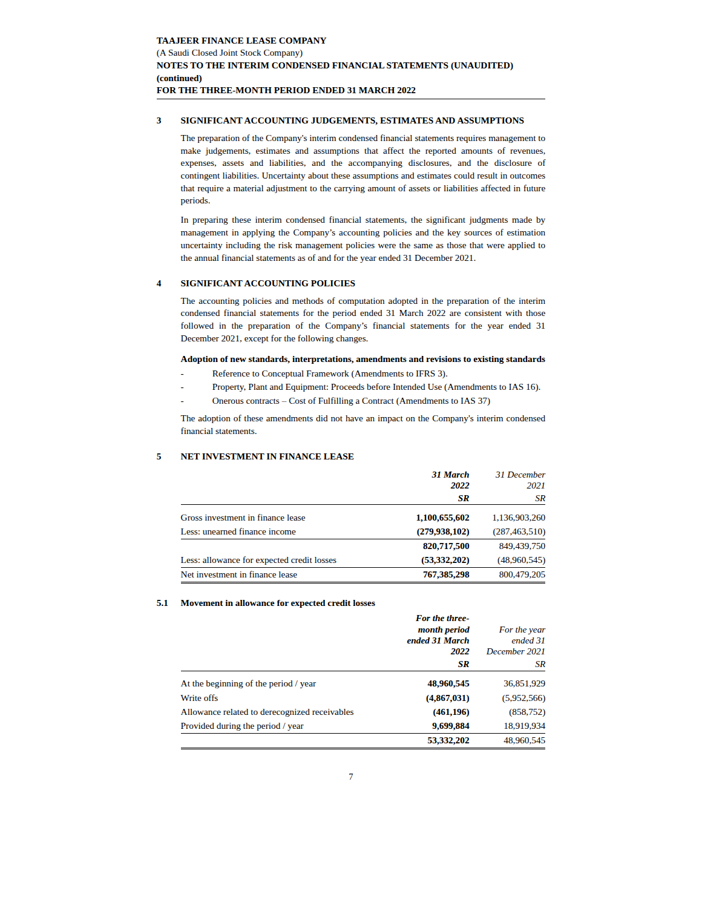Taajeer Finance Lease Company
(A Saudi Closed Joint Stock Company)
Notes to the Interim Condensed Financial Statements (Unaudited) (continued)
For the Three-Month Period Ended 31 March 2022
3 Significant Accounting Judgements, Estimates and Assumptions
The preparation of the Company's interim condensed financial statements requires management to make judgements, estimates and assumptions that affect the reported amounts of revenues, expenses, assets and liabilities, and the accompanying disclosures, and the disclosure of contingent liabilities. Uncertainty about these assumptions and estimates could result in outcomes that require a material adjustment to the carrying amount of assets or liabilities affected in future periods.
In preparing these interim condensed financial statements, the significant judgments made by management in applying the Company’s accounting policies and the key sources of estimation uncertainty including the risk management policies were the same as those that were applied to the annual financial statements as of and for the year ended 31 December 2021.
4 Significant Accounting Policies
The accounting policies and methods of computation adopted in the preparation of the interim condensed financial statements for the period ended 31 March 2022 are consistent with those followed in the preparation of the Company’s financial statements for the year ended 31 December 2021, except for the following changes.
Adoption of new standards, interpretations, amendments and revisions to existing standards
Reference to Conceptual Framework (Amendments to IFRS 3).
Property, Plant and Equipment: Proceeds before Intended Use (Amendments to IAS 16).
Onerous contracts – Cost of Fulfilling a Contract (Amendments to IAS 37)
The adoption of these amendments did not have an impact on the Company's interim condensed financial statements.
5 Net Investment in Finance Lease
| | 31 March 2022 | 31 December 2021 |
| | SR | SR |
| Gross investment in finance lease | 1,100,655,602 | 1,136,903,260 |
| Less: unearned finance income | (279,938,102) | (287,463,510) |
| | 820,717,500 | 849,439,750 |
| Less: allowance for expected credit losses | (53,332,202) | (48,960,545) |
| Net investment in finance lease | 767,385,298 | 800,479,205 |
5.1 Movement in allowance for expected credit losses
| | For the three- month period ended 31 March 2022 | For the year ended 31 December 2021 |
| | SR | SR |
| At the beginning of the period / year | 48,960,545 | 36,851,929 |
| Write offs | (4,867,031) | (5,952,566) |
| Allowance related to derecognized receivables | (461,196) | (858,752) |
| Provided during the period / year | 9,699,884 | 18,919,934 |
| | 53,332,202 | 48,960,545 |
7